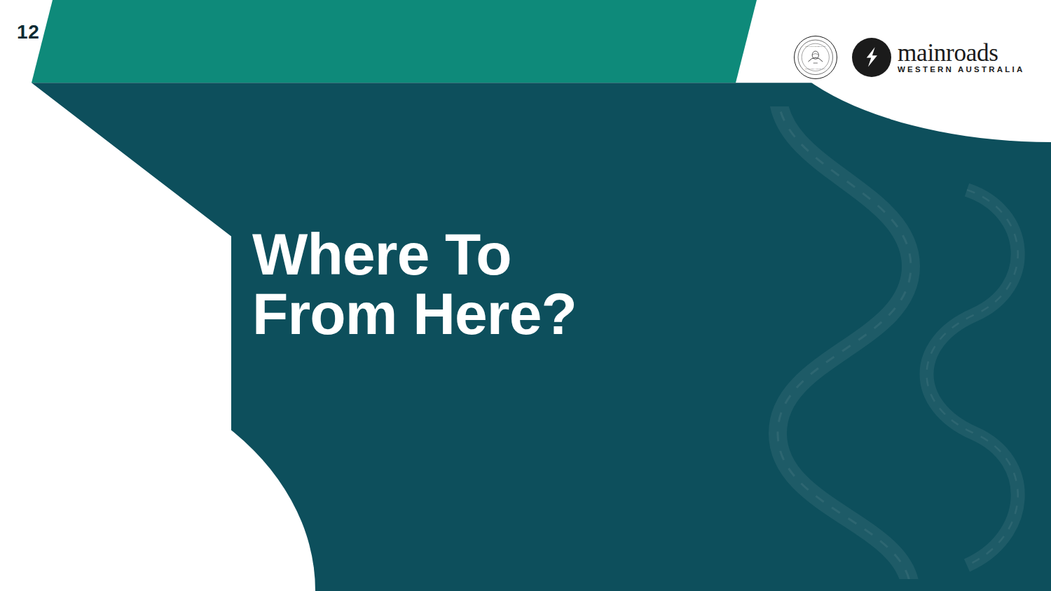12
THE GOVERNMENT OF WESTERN AUSTRALIA
mainroads
Western Australia
Where To From Here?